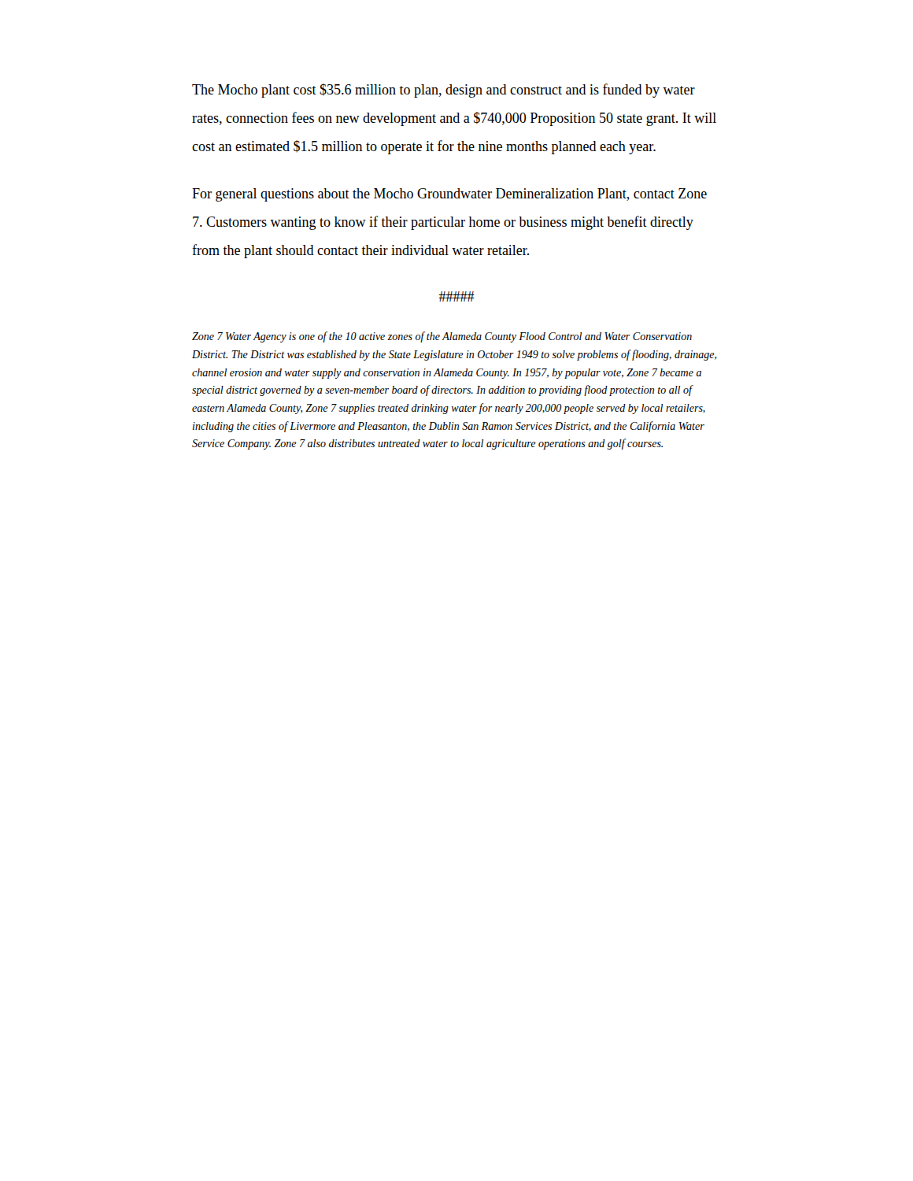The Mocho plant cost $35.6 million to plan, design and construct and is funded by water rates, connection fees on new development and a $740,000 Proposition 50 state grant. It will cost an estimated $1.5 million to operate it for the nine months planned each year.
For general questions about the Mocho Groundwater Demineralization Plant, contact Zone 7. Customers wanting to know if their particular home or business might benefit directly from the plant should contact their individual water retailer.
#####
Zone 7 Water Agency is one of the 10 active zones of the Alameda County Flood Control and Water Conservation District. The District was established by the State Legislature in October 1949 to solve problems of flooding, drainage, channel erosion and water supply and conservation in Alameda County. In 1957, by popular vote, Zone 7 became a special district governed by a seven-member board of directors. In addition to providing flood protection to all of eastern Alameda County, Zone 7 supplies treated drinking water for nearly 200,000 people served by local retailers, including the cities of Livermore and Pleasanton, the Dublin San Ramon Services District, and the California Water Service Company. Zone 7 also distributes untreated water to local agriculture operations and golf courses.